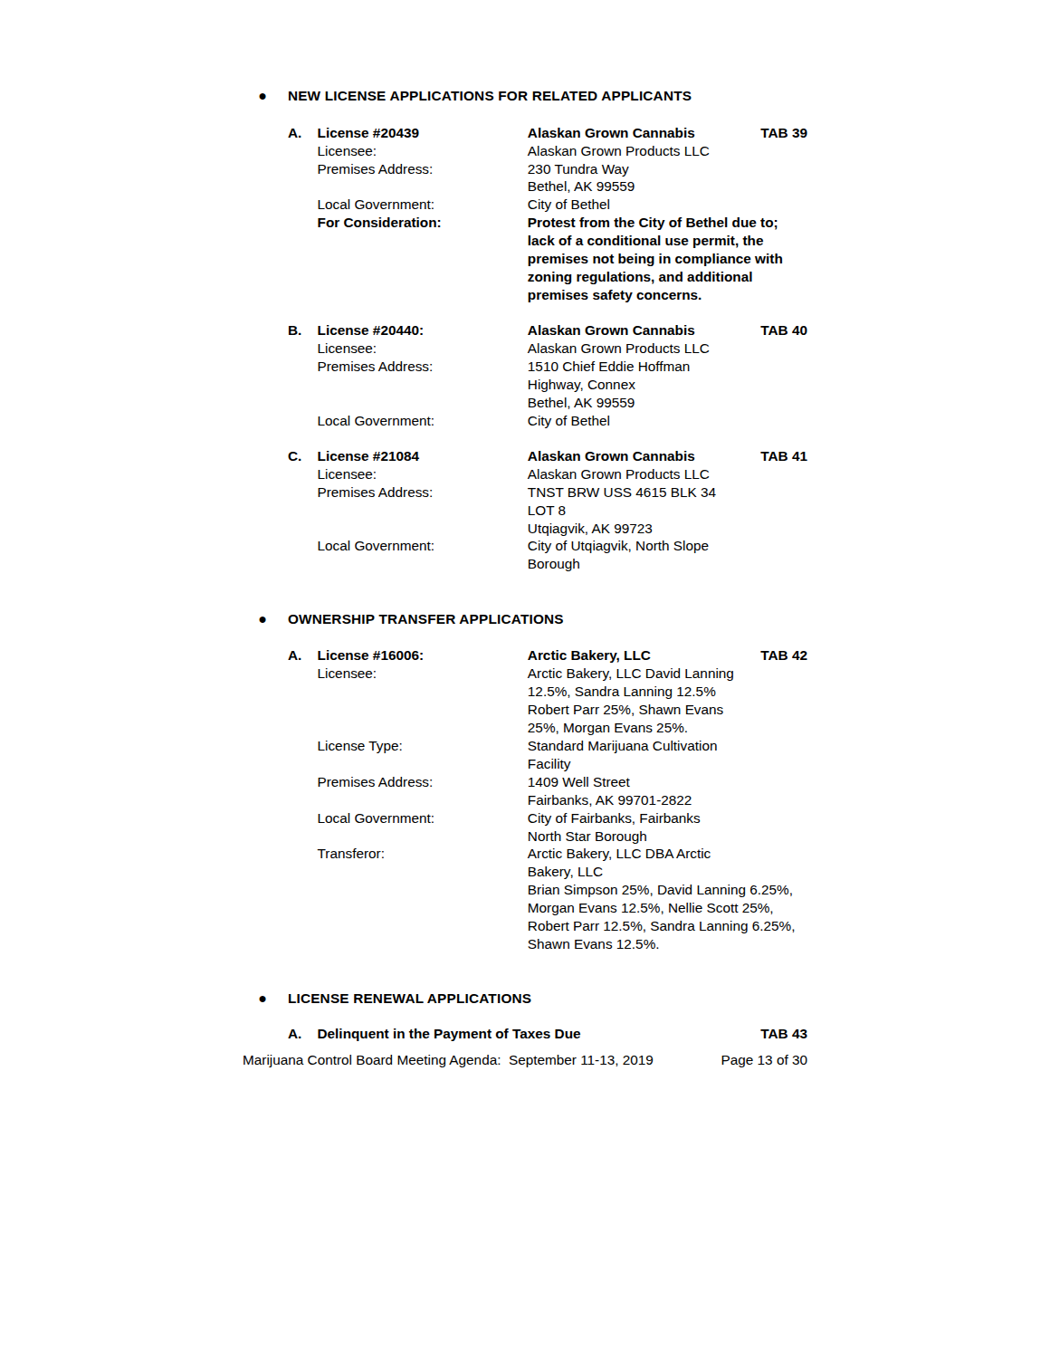● NEW LICENSE APPLICATIONS FOR RELATED APPLICANTS
| A. | License #20439 | Alaskan Grown Cannabis | TAB 39 |
| | Licensee: | Alaskan Grown Products LLC | |
| | Premises Address: | 230 Tundra Way | |
| | | Bethel, AK 99559 | |
| | Local Government: | City of Bethel | |
| | For Consideration: | Protest from the City of Bethel due to; lack of a conditional use permit, the premises not being in compliance with zoning regulations, and additional premises safety concerns. |
| B. | License #20440: | Alaskan Grown Cannabis | TAB 40 |
| | Licensee: | Alaskan Grown Products LLC | |
| | Premises Address: | 1510 Chief Eddie Hoffman Highway, Connex | |
| | | Bethel, AK 99559 | |
| | Local Government: | City of Bethel | |
| C. | License #21084 | Alaskan Grown Cannabis | TAB 41 |
| | Licensee: | Alaskan Grown Products LLC | |
| | Premises Address: | TNST BRW USS 4615 BLK 34 LOT 8 | |
| | | Utqiagvik, AK 99723 | |
| | Local Government: | City of Utqiagvik, North Slope Borough | |
● OWNERSHIP TRANSFER APPLICATIONS
| A. | License #16006: | Arctic Bakery, LLC | TAB 42 |
| | Licensee: | Arctic Bakery, LLC David Lanning 12.5%, Sandra Lanning 12.5% | |
| | | Robert Parr 25%, Shawn Evans 25%, Morgan Evans 25%. | |
| | License Type: | Standard Marijuana Cultivation Facility | |
| | Premises Address: | 1409 Well Street | |
| | | Fairbanks, AK 99701-2822 | |
| | Local Government: | City of Fairbanks, Fairbanks North Star Borough | |
| | Transferor: | Arctic Bakery, LLC DBA Arctic Bakery, LLC | |
| | | Brian Simpson 25%, David Lanning 6.25%, Morgan Evans 12.5%, Nellie Scott 25%, Robert Parr 12.5%, Sandra Lanning 6.25%, Shawn Evans 12.5%. |
● LICENSE RENEWAL APPLICATIONS
| A. | Delinquent in the Payment of Taxes Due | TAB 43 |
Marijuana Control Board Meeting Agenda: September 11-13, 2019
Page 13 of 30